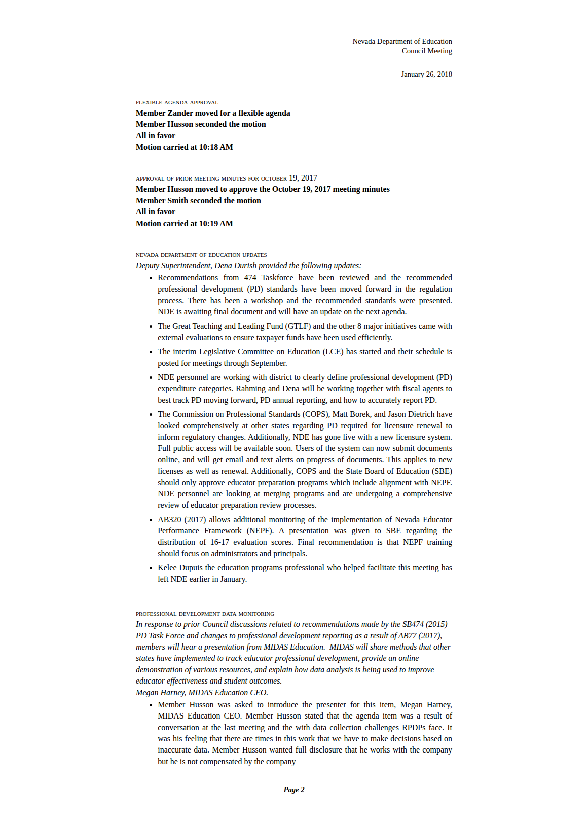Nevada Department of Education
Council Meeting
January 26, 2018
Flexible Agenda Approval
Member Zander moved for a flexible agenda
Member Husson seconded the motion
All in favor
Motion carried at 10:18 AM
Approval of Prior Meeting Minutes for October 19, 2017
Member Husson moved to approve the October 19, 2017 meeting minutes
Member Smith seconded the motion
All in favor
Motion carried at 10:19 AM
Nevada Department of Education Updates
Deputy Superintendent, Dena Durish provided the following updates:
Recommendations from 474 Taskforce have been reviewed and the recommended professional development (PD) standards have been moved forward in the regulation process. There has been a workshop and the recommended standards were presented. NDE is awaiting final document and will have an update on the next agenda.
The Great Teaching and Leading Fund (GTLF) and the other 8 major initiatives came with external evaluations to ensure taxpayer funds have been used efficiently.
The interim Legislative Committee on Education (LCE) has started and their schedule is posted for meetings through September.
NDE personnel are working with district to clearly define professional development (PD) expenditure categories. Rahming and Dena will be working together with fiscal agents to best track PD moving forward, PD annual reporting, and how to accurately report PD.
The Commission on Professional Standards (COPS), Matt Borek, and Jason Dietrich have looked comprehensively at other states regarding PD required for licensure renewal to inform regulatory changes. Additionally, NDE has gone live with a new licensure system. Full public access will be available soon. Users of the system can now submit documents online, and will get email and text alerts on progress of documents. This applies to new licenses as well as renewal. Additionally, COPS and the State Board of Education (SBE) should only approve educator preparation programs which include alignment with NEPF. NDE personnel are looking at merging programs and are undergoing a comprehensive review of educator preparation review processes.
AB320 (2017) allows additional monitoring of the implementation of Nevada Educator Performance Framework (NEPF). A presentation was given to SBE regarding the distribution of 16-17 evaluation scores. Final recommendation is that NEPF training should focus on administrators and principals.
Kelee Dupuis the education programs professional who helped facilitate this meeting has left NDE earlier in January.
Professional Development Data Monitoring
In response to prior Council discussions related to recommendations made by the SB474 (2015) PD Task Force and changes to professional development reporting as a result of AB77 (2017), members will hear a presentation from MIDAS Education. MIDAS will share methods that other states have implemented to track educator professional development, provide an online demonstration of various resources, and explain how data analysis is being used to improve educator effectiveness and student outcomes.
Megan Harney, MIDAS Education CEO.
Member Husson was asked to introduce the presenter for this item, Megan Harney, MIDAS Education CEO. Member Husson stated that the agenda item was a result of conversation at the last meeting and the with data collection challenges RPDPs face. It was his feeling that there are times in this work that we have to make decisions based on inaccurate data. Member Husson wanted full disclosure that he works with the company but he is not compensated by the company
Page 2